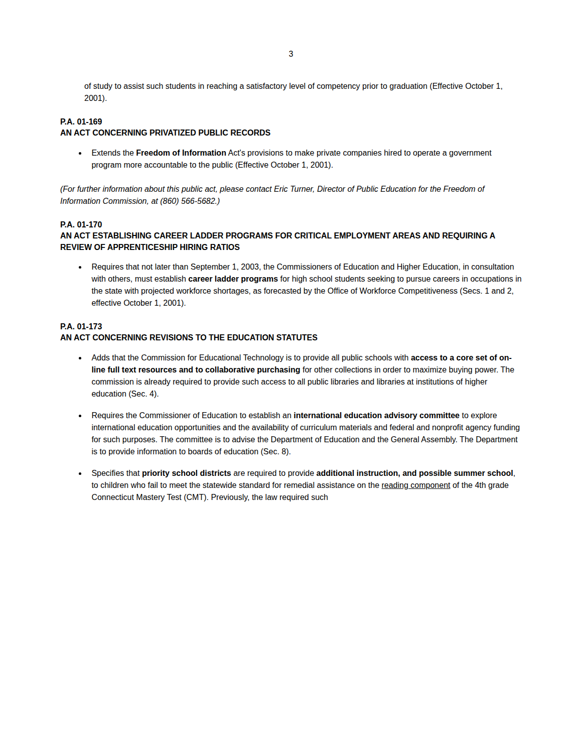3
of study to assist such students in reaching a satisfactory level of competency prior to graduation (Effective October 1, 2001).
P.A. 01-169
AN ACT CONCERNING PRIVATIZED PUBLIC RECORDS
Extends the Freedom of Information Act's provisions to make private companies hired to operate a government program more accountable to the public (Effective October 1, 2001).
(For further information about this public act, please contact Eric Turner, Director of Public Education for the Freedom of Information Commission, at (860) 566-5682.)
P.A. 01-170
AN ACT ESTABLISHING CAREER LADDER PROGRAMS FOR CRITICAL EMPLOYMENT AREAS AND REQUIRING A REVIEW OF APPRENTICESHIP HIRING RATIOS
Requires that not later than September 1, 2003, the Commissioners of Education and Higher Education, in consultation with others, must establish career ladder programs for high school students seeking to pursue careers in occupations in the state with projected workforce shortages, as forecasted by the Office of Workforce Competitiveness (Secs. 1 and 2, effective October 1, 2001).
P.A. 01-173
AN ACT CONCERNING REVISIONS TO THE EDUCATION STATUTES
Adds that the Commission for Educational Technology is to provide all public schools with access to a core set of on-line full text resources and to collaborative purchasing for other collections in order to maximize buying power. The commission is already required to provide such access to all public libraries and libraries at institutions of higher education (Sec. 4).
Requires the Commissioner of Education to establish an international education advisory committee to explore international education opportunities and the availability of curriculum materials and federal and nonprofit agency funding for such purposes. The committee is to advise the Department of Education and the General Assembly. The Department is to provide information to boards of education (Sec. 8).
Specifies that priority school districts are required to provide additional instruction, and possible summer school, to children who fail to meet the statewide standard for remedial assistance on the reading component of the 4th grade Connecticut Mastery Test (CMT). Previously, the law required such